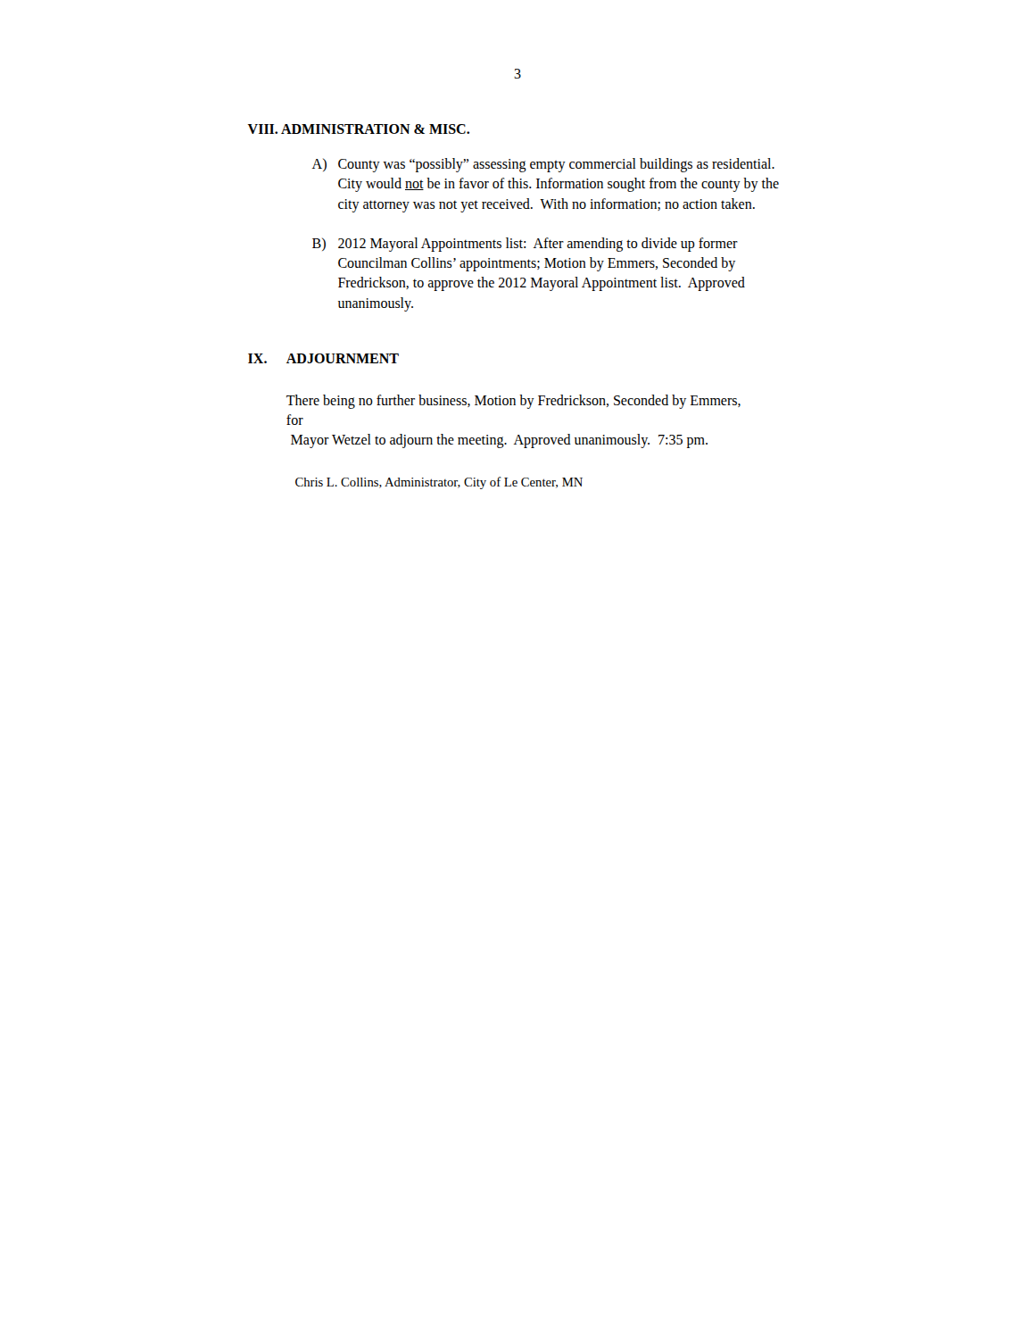3
VIII. ADMINISTRATION & MISC.
A) County was “possibly” assessing empty commercial buildings as residential. City would not be in favor of this. Information sought from the county by the city attorney was not yet received. With no information; no action taken.
B) 2012 Mayoral Appointments list: After amending to divide up former Councilman Collins’ appointments; Motion by Emmers, Seconded by Fredrickson, to approve the 2012 Mayoral Appointment list. Approved unanimously.
IX. ADJOURNMENT
There being no further business, Motion by Fredrickson, Seconded by Emmers, for
Mayor Wetzel to adjourn the meeting. Approved unanimously. 7:35 pm.
Chris L. Collins, Administrator, City of Le Center, MN